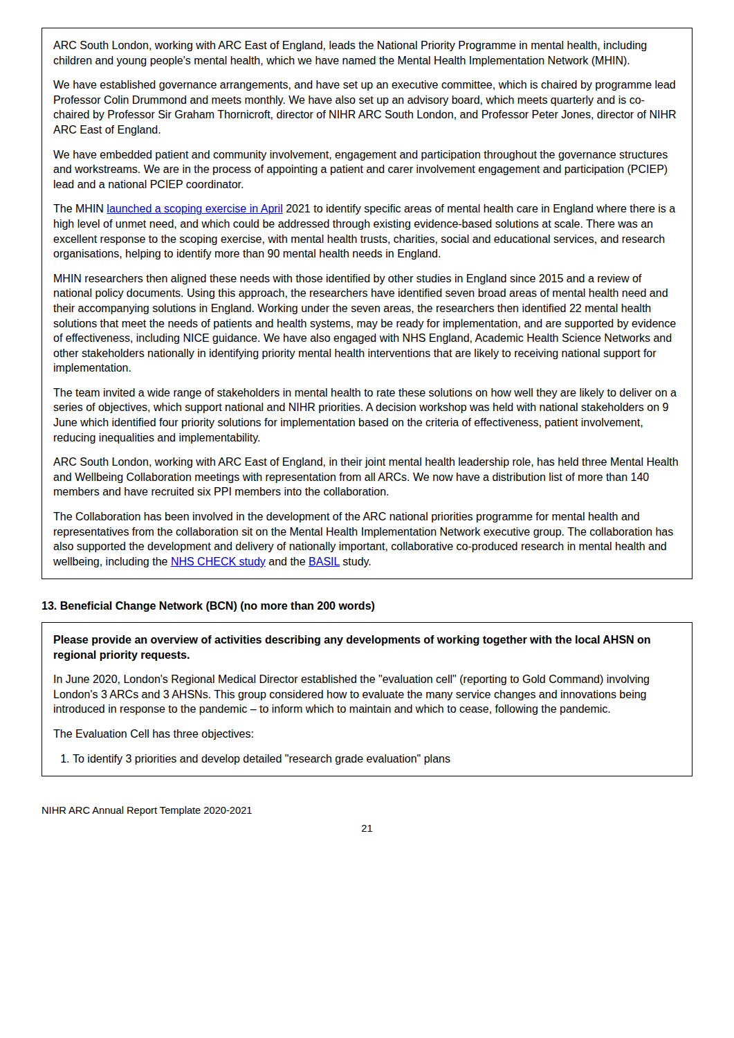ARC South London, working with ARC East of England, leads the National Priority Programme in mental health, including children and young people's mental health, which we have named the Mental Health Implementation Network (MHIN).
We have established governance arrangements, and have set up an executive committee, which is chaired by programme lead Professor Colin Drummond and meets monthly. We have also set up an advisory board, which meets quarterly and is co-chaired by Professor Sir Graham Thornicroft, director of NIHR ARC South London, and Professor Peter Jones, director of NIHR ARC East of England.
We have embedded patient and community involvement, engagement and participation throughout the governance structures and workstreams. We are in the process of appointing a patient and carer involvement engagement and participation (PCIEP) lead and a national PCIEP coordinator.
The MHIN launched a scoping exercise in April 2021 to identify specific areas of mental health care in England where there is a high level of unmet need, and which could be addressed through existing evidence-based solutions at scale. There was an excellent response to the scoping exercise, with mental health trusts, charities, social and educational services, and research organisations, helping to identify more than 90 mental health needs in England.
MHIN researchers then aligned these needs with those identified by other studies in England since 2015 and a review of national policy documents. Using this approach, the researchers have identified seven broad areas of mental health need and their accompanying solutions in England. Working under the seven areas, the researchers then identified 22 mental health solutions that meet the needs of patients and health systems, may be ready for implementation, and are supported by evidence of effectiveness, including NICE guidance. We have also engaged with NHS England, Academic Health Science Networks and other stakeholders nationally in identifying priority mental health interventions that are likely to receiving national support for implementation.
The team invited a wide range of stakeholders in mental health to rate these solutions on how well they are likely to deliver on a series of objectives, which support national and NIHR priorities. A decision workshop was held with national stakeholders on 9 June which identified four priority solutions for implementation based on the criteria of effectiveness, patient involvement, reducing inequalities and implementability.
ARC South London, working with ARC East of England, in their joint mental health leadership role, has held three Mental Health and Wellbeing Collaboration meetings with representation from all ARCs. We now have a distribution list of more than 140 members and have recruited six PPI members into the collaboration.
The Collaboration has been involved in the development of the ARC national priorities programme for mental health and representatives from the collaboration sit on the Mental Health Implementation Network executive group. The collaboration has also supported the development and delivery of nationally important, collaborative co-produced research in mental health and wellbeing, including the NHS CHECK study and the BASIL study.
13. Beneficial Change Network (BCN) (no more than 200 words)
Please provide an overview of activities describing any developments of working together with the local AHSN on regional priority requests.
In June 2020, London's Regional Medical Director established the "evaluation cell" (reporting to Gold Command) involving London's 3 ARCs and 3 AHSNs. This group considered how to evaluate the many service changes and innovations being introduced in response to the pandemic – to inform which to maintain and which to cease, following the pandemic.
The Evaluation Cell has three objectives:
To identify 3 priorities and develop detailed "research grade evaluation" plans
NIHR ARC Annual Report Template 2020-2021
21